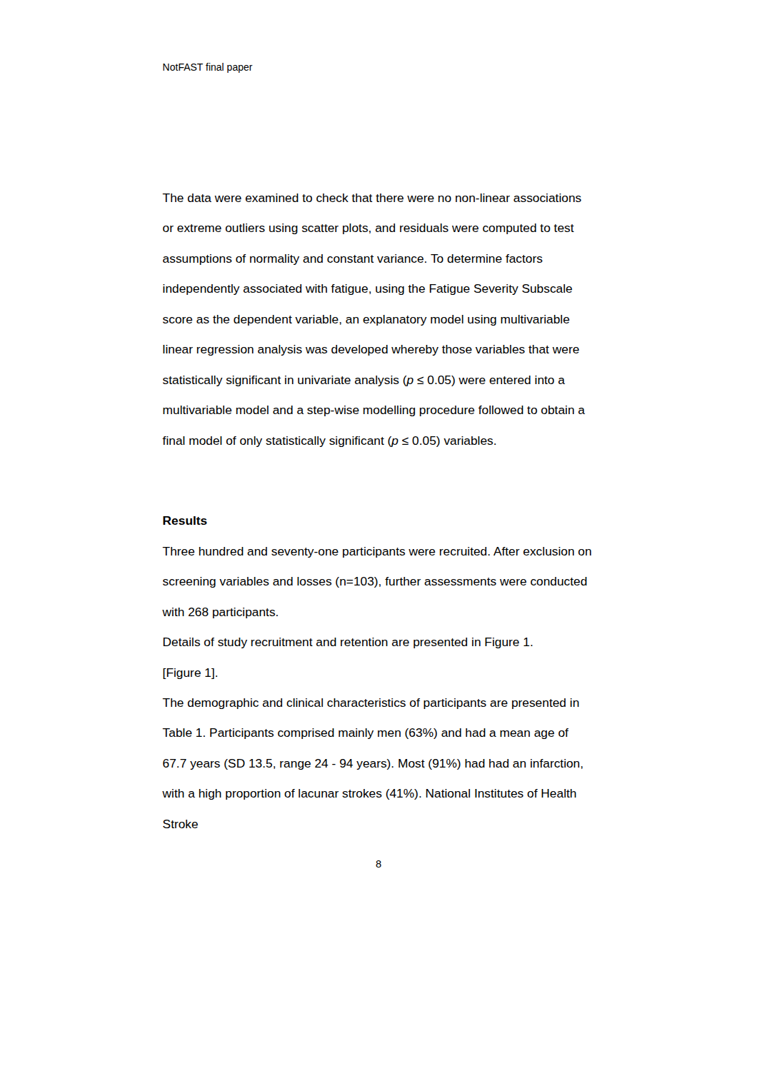NotFAST final paper
The data were examined to check that there were no non-linear associations or extreme outliers using scatter plots, and residuals were computed to test assumptions of normality and constant variance. To determine factors independently associated with fatigue, using the Fatigue Severity Subscale score as the dependent variable, an explanatory model using multivariable linear regression analysis was developed whereby those variables that were statistically significant in univariate analysis (p ≤ 0.05) were entered into a multivariable model and a step-wise modelling procedure followed to obtain a final model of only statistically significant (p ≤ 0.05) variables.
Results
Three hundred and seventy-one participants were recruited. After exclusion on screening variables and losses (n=103), further assessments were conducted with 268 participants.
Details of study recruitment and retention are presented in Figure 1.
[Figure 1].
The demographic and clinical characteristics of participants are presented in Table 1. Participants comprised mainly men (63%) and had a mean age of 67.7 years (SD 13.5, range 24 - 94 years). Most (91%) had had an infarction, with a high proportion of lacunar strokes (41%). National Institutes of Health Stroke
8